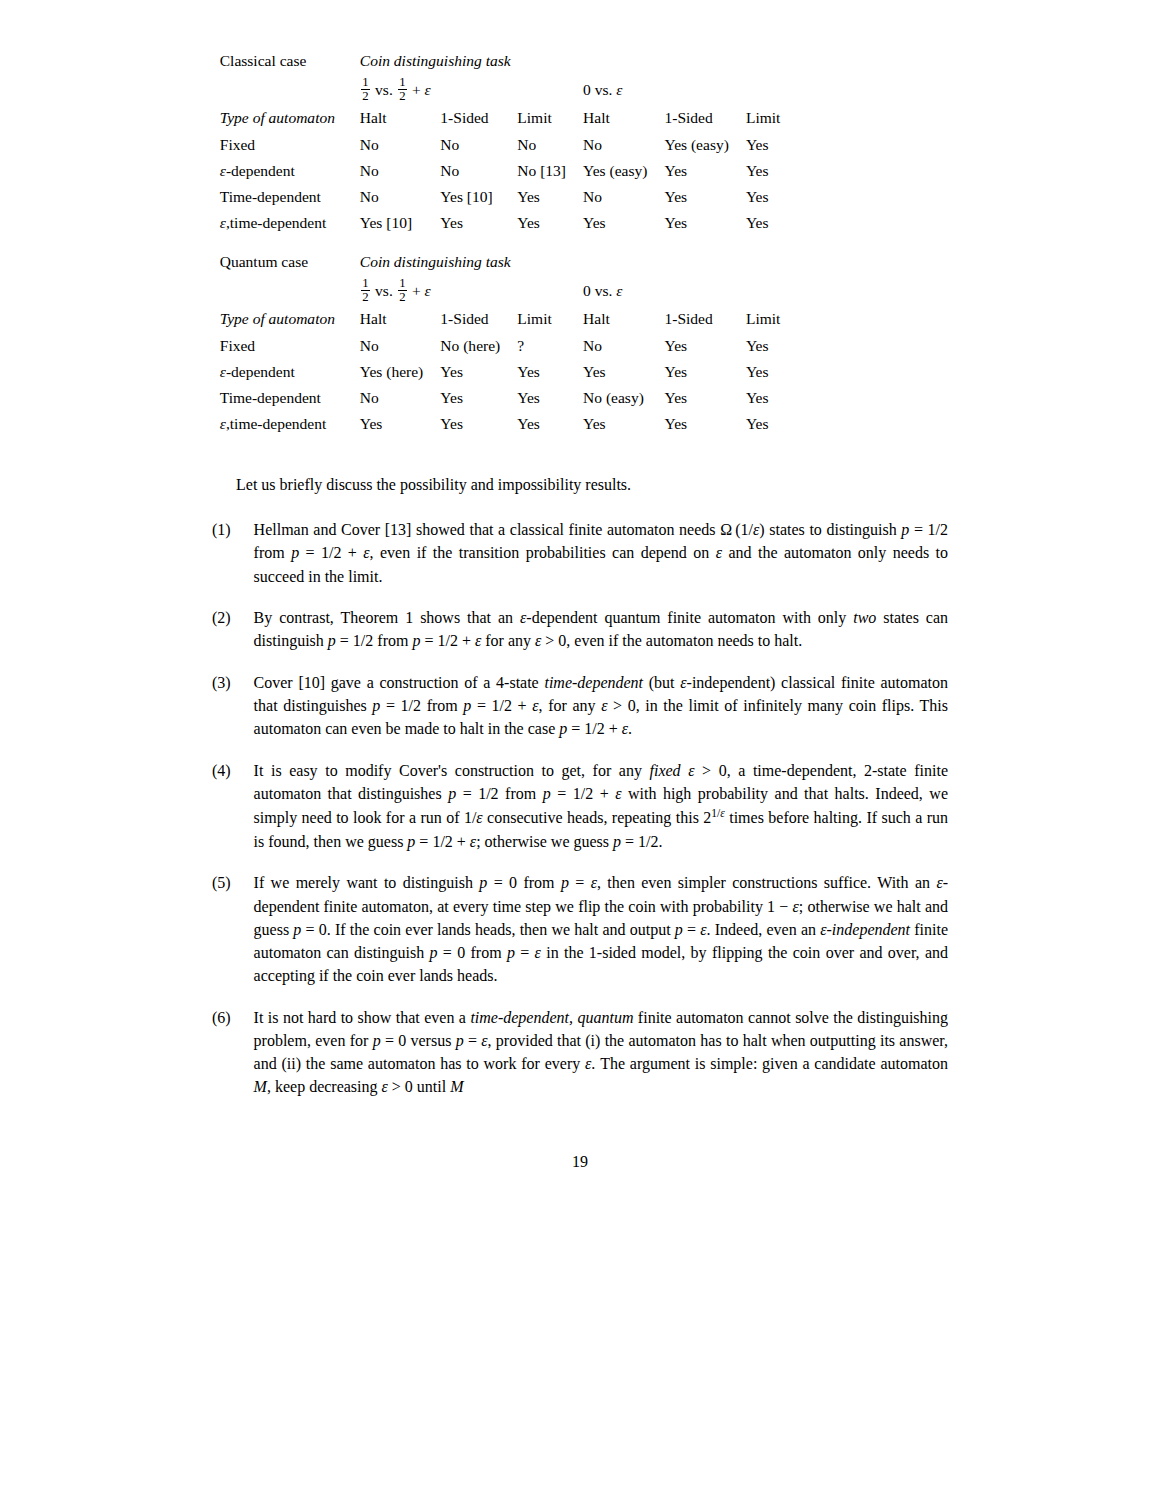| Classical case | Coin distinguishing task | |
| | 1 2 vs. 1 2 + ε | 0 vs. ε |
| Type of automaton | Halt | 1-Sided | Limit | Halt | 1-Sided | Limit |
| Fixed | No | No | No | No | Yes (easy) | Yes |
| ε -dependent | No | No | No [13] | Yes (easy) | Yes | Yes |
| Time-dependent | No | Yes [10] | Yes | No | Yes | Yes |
| ε ,time-dependent | Yes [10] | Yes | Yes | Yes | Yes | Yes |
| Quantum case | Coin distinguishing task | |
| | 1 2 vs. 1 2 + ε | 0 vs. ε |
| Type of automaton | Halt | 1-Sided | Limit | Halt | 1-Sided | Limit |
| Fixed | No | No (here) | ? | No | Yes | Yes |
| ε -dependent | Yes (here) | Yes | Yes | Yes | Yes | Yes |
| Time-dependent | No | Yes | Yes | No (easy) | Yes | Yes |
| ε ,time-dependent | Yes | Yes | Yes | Yes | Yes | Yes |
Let us briefly discuss the possibility and impossibility results.
Hellman and Cover [13] showed that a classical finite automaton needs Ω (1/ε) states to distinguish p = 1/2 from p = 1/2 + ε, even if the transition probabilities can depend on ε and the automaton only needs to succeed in the limit.
By contrast, Theorem 1 shows that an ε-dependent quantum finite automaton with only two states can distinguish p = 1/2 from p = 1/2 + ε for any ε > 0, even if the automaton needs to halt.
Cover [10] gave a construction of a 4-state time-dependent (but ε-independent) classical finite automaton that distinguishes p = 1/2 from p = 1/2 + ε, for any ε > 0, in the limit of infinitely many coin flips. This automaton can even be made to halt in the case p = 1/2 + ε.
It is easy to modify Cover's construction to get, for any fixed ε > 0, a time-dependent, 2-state finite automaton that distinguishes p = 1/2 from p = 1/2 + ε with high probability and that halts. Indeed, we simply need to look for a run of 1/ε consecutive heads, repeating this 21/ε times before halting. If such a run is found, then we guess p = 1/2 + ε; otherwise we guess p = 1/2.
If we merely want to distinguish p = 0 from p = ε, then even simpler constructions suffice. With an ε-dependent finite automaton, at every time step we flip the coin with probability 1 − ε; otherwise we halt and guess p = 0. If the coin ever lands heads, then we halt and output p = ε. Indeed, even an ε-independent finite automaton can distinguish p = 0 from p = ε in the 1-sided model, by flipping the coin over and over, and accepting if the coin ever lands heads.
It is not hard to show that even a time-dependent, quantum finite automaton cannot solve the distinguishing problem, even for p = 0 versus p = ε, provided that (i) the automaton has to halt when outputting its answer, and (ii) the same automaton has to work for every ε. The argument is simple: given a candidate automaton M, keep decreasing ε > 0 until M
19